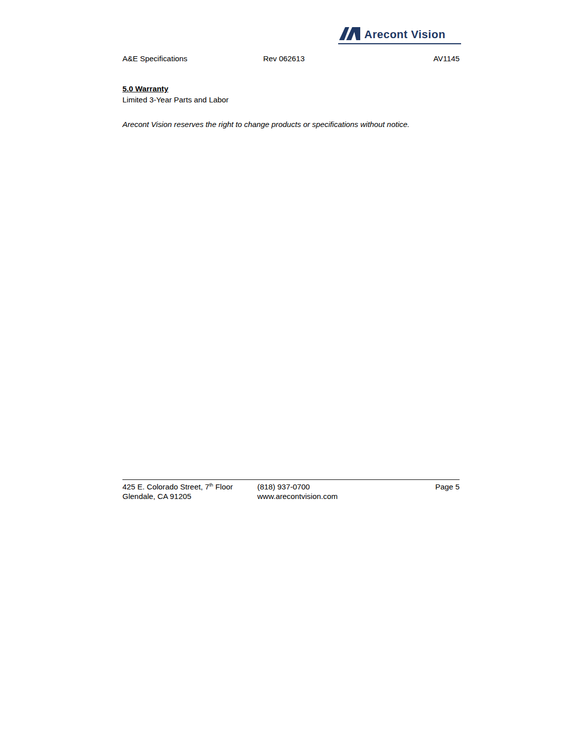Arecont Vision
A&E Specifications
Rev 062613
AV1145
5.0 Warranty
Limited 3-Year Parts and Labor
Arecont Vision reserves the right to change products or specifications without notice.
425 E. Colorado Street, 7th Floor
Glendale, CA 91205
(818) 937-0700
www.arecontvision.com
Page 5